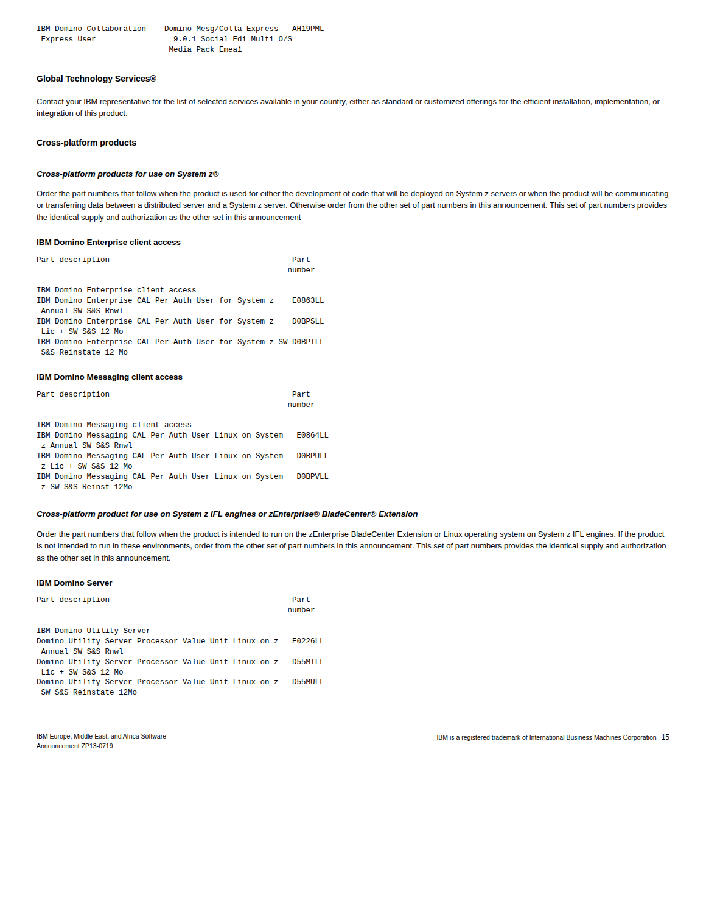IBM Domino Collaboration    Domino Mesg/Colla Express   AH19PML
 Express User                 9.0.1 Social Edi Multi O/S
                             Media Pack Emea1
Global Technology Services®
Contact your IBM representative for the list of selected services available in your country, either as standard or customized offerings for the efficient installation, implementation, or integration of this product.
Cross-platform products
Cross-platform products for use on System z®
Order the part numbers that follow when the product is used for either the development of code that will be deployed on System z servers or when the product will be communicating or transferring data between a distributed server and a System z server. Otherwise order from the other set of part numbers in this announcement. This set of part numbers provides the identical supply and authorization as the other set in this announcement
IBM Domino Enterprise client access
Part description                                        Part
                                                       number

IBM Domino Enterprise client access
IBM Domino Enterprise CAL Per Auth User for System z    E0863LL
 Annual SW S&S Rnwl
IBM Domino Enterprise CAL Per Auth User for System z    D0BPSLL
 Lic + SW S&S 12 Mo
IBM Domino Enterprise CAL Per Auth User for System z SW D0BPTLL
 S&S Reinstate 12 Mo
IBM Domino Messaging client access
Part description                                        Part
                                                       number

IBM Domino Messaging client access
IBM Domino Messaging CAL Per Auth User Linux on System   E0864LL
 z Annual SW S&S Rnwl
IBM Domino Messaging CAL Per Auth User Linux on System   D0BPULL
 z Lic + SW S&S 12 Mo
IBM Domino Messaging CAL Per Auth User Linux on System   D0BPVLL
 z SW S&S Reinst 12Mo
Cross-platform product for use on System z IFL engines or zEnterprise® BladeCenter® Extension
Order the part numbers that follow when the product is intended to run on the zEnterprise BladeCenter Extension or Linux operating system on System z IFL engines. If the product is not intended to run in these environments, order from the other set of part numbers in this announcement. This set of part numbers provides the identical supply and authorization as the other set in this announcement.
IBM Domino Server
Part description                                        Part
                                                       number

IBM Domino Utility Server
Domino Utility Server Processor Value Unit Linux on z   E0226LL
 Annual SW S&S Rnwl
Domino Utility Server Processor Value Unit Linux on z   D55MTLL
 Lic + SW S&S 12 Mo
Domino Utility Server Processor Value Unit Linux on z   D55MULL
 SW S&S Reinstate 12Mo
IBM Europe, Middle East, and Africa Software
Announcement ZP13-0719
IBM is a registered trademark of International Business Machines Corporation15